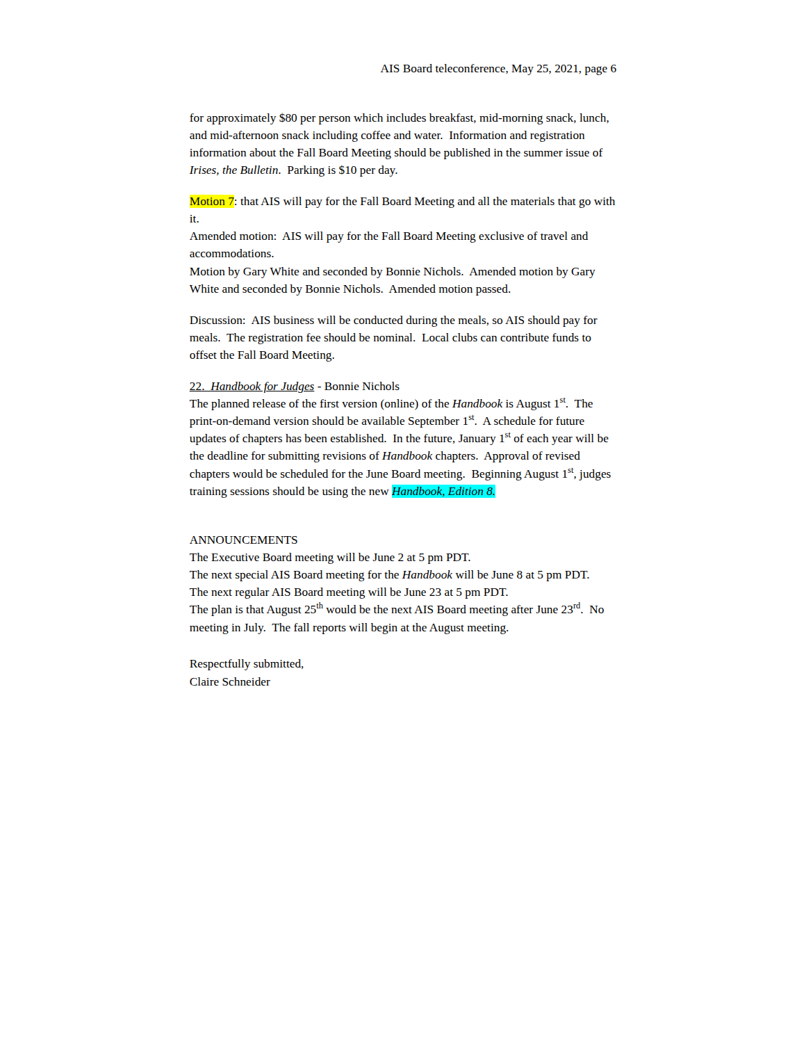AIS Board teleconference, May 25, 2021, page 6
for approximately $80 per person which includes breakfast, mid-morning snack, lunch, and mid-afternoon snack including coffee and water. Information and registration information about the Fall Board Meeting should be published in the summer issue of Irises, the Bulletin. Parking is $10 per day.
Motion 7: that AIS will pay for the Fall Board Meeting and all the materials that go with it.
Amended motion: AIS will pay for the Fall Board Meeting exclusive of travel and accommodations.
Motion by Gary White and seconded by Bonnie Nichols. Amended motion by Gary White and seconded by Bonnie Nichols. Amended motion passed.
Discussion: AIS business will be conducted during the meals, so AIS should pay for meals. The registration fee should be nominal. Local clubs can contribute funds to offset the Fall Board Meeting.
22. Handbook for Judges - Bonnie Nichols
The planned release of the first version (online) of the Handbook is August 1st. The print-on-demand version should be available September 1st. A schedule for future updates of chapters has been established. In the future, January 1st of each year will be the deadline for submitting revisions of Handbook chapters. Approval of revised chapters would be scheduled for the June Board meeting. Beginning August 1st, judges training sessions should be using the new Handbook, Edition 8.
ANNOUNCEMENTS
The Executive Board meeting will be June 2 at 5 pm PDT.
The next special AIS Board meeting for the Handbook will be June 8 at 5 pm PDT.
The next regular AIS Board meeting will be June 23 at 5 pm PDT.
The plan is that August 25th would be the next AIS Board meeting after June 23rd. No meeting in July. The fall reports will begin at the August meeting.
Respectfully submitted,
Claire Schneider